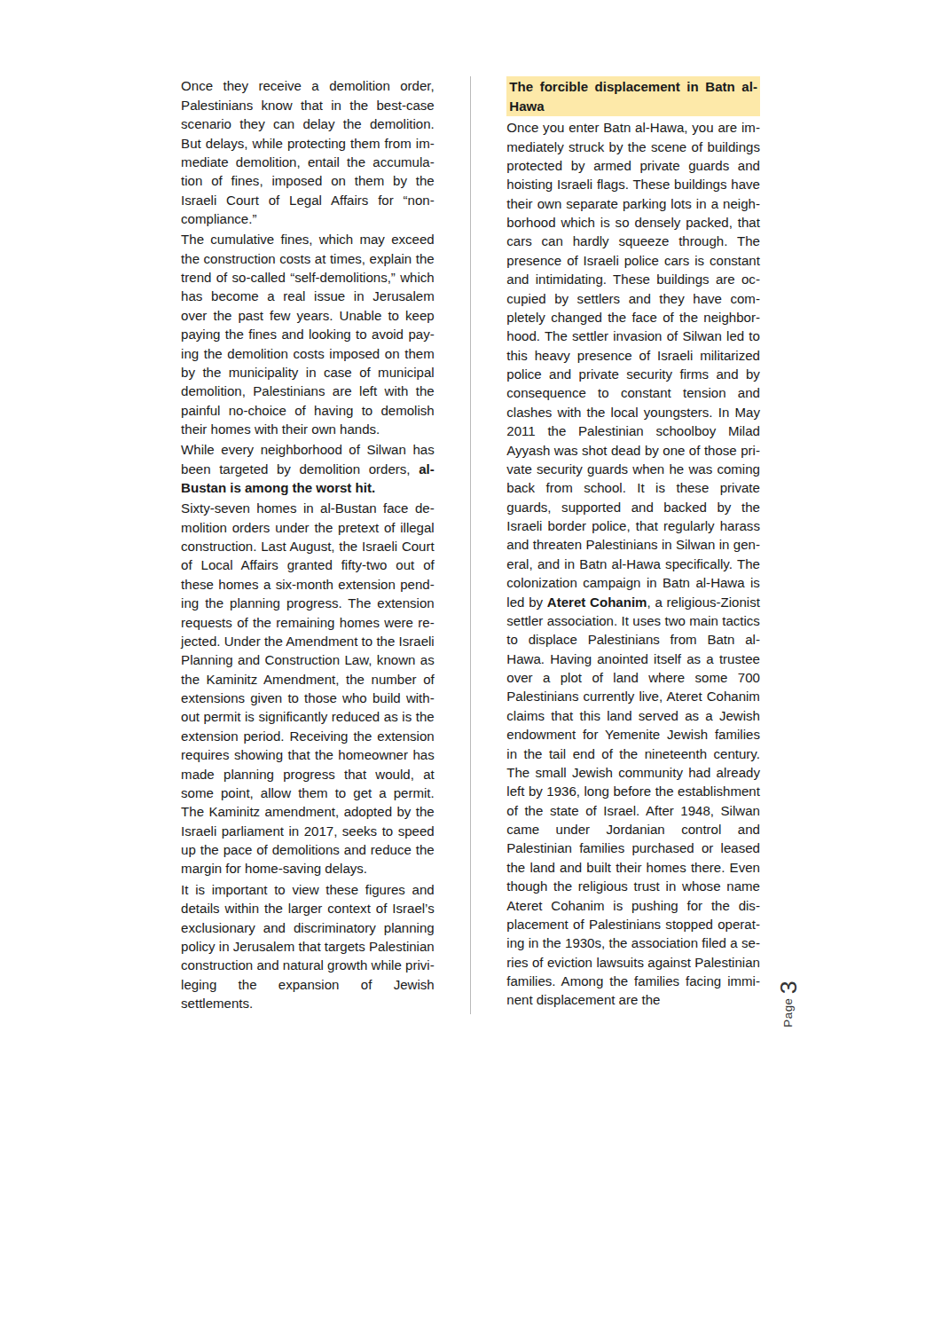Once they receive a demolition order, Palestinians know that in the best-case scenario they can delay the demolition. But delays, while protecting them from immediate demolition, entail the accumulation of fines, imposed on them by the Israeli Court of Legal Affairs for “non-compliance.”
The cumulative fines, which may exceed the construction costs at times, explain the trend of so-called “self-demolitions,” which has become a real issue in Jerusalem over the past few years. Unable to keep paying the fines and looking to avoid paying the demolition costs imposed on them by the municipality in case of municipal demolition, Palestinians are left with the painful no-choice of having to demolish their homes with their own hands.
While every neighborhood of Silwan has been targeted by demolition orders, al-Bustan is among the worst hit.
Sixty-seven homes in al-Bustan face demolition orders under the pretext of illegal construction. Last August, the Israeli Court of Local Affairs granted fifty-two out of these homes a six-month extension pending the planning progress. The extension requests of the remaining homes were rejected. Under the Amendment to the Israeli Planning and Construction Law, known as the Kaminitz Amendment, the number of extensions given to those who build without permit is significantly reduced as is the extension period. Receiving the extension requires showing that the homeowner has made planning progress that would, at some point, allow them to get a permit. The Kaminitz amendment, adopted by the Israeli parliament in 2017, seeks to speed up the pace of demolitions and reduce the margin for home-saving delays.
It is important to view these figures and details within the larger context of Israel’s exclusionary and discriminatory planning policy in Jerusalem that targets Palestinian construction and natural growth while privileging the expansion of Jewish settlements.
The forcible displacement in Batn al-Hawa
Once you enter Batn al-Hawa, you are immediately struck by the scene of buildings protected by armed private guards and hoisting Israeli flags. These buildings have their own separate parking lots in a neighborhood which is so densely packed, that cars can hardly squeeze through. The presence of Israeli police cars is constant and intimidating. These buildings are occupied by settlers and they have completely changed the face of the neighborhood. The settler invasion of Silwan led to this heavy presence of Israeli militarized police and private security firms and by consequence to constant tension and clashes with the local youngsters. In May 2011 the Palestinian schoolboy Milad Ayyash was shot dead by one of those private security guards when he was coming back from school. It is these private guards, supported and backed by the Israeli border police, that regularly harass and threaten Palestinians in Silwan in general, and in Batn al-Hawa specifically. The colonization campaign in Batn al-Hawa is led by Ateret Cohanim, a religious-Zionist settler association. It uses two main tactics to displace Palestinians from Batn al-Hawa. Having anointed itself as a trustee over a plot of land where some 700 Palestinians currently live, Ateret Cohanim claims that this land served as a Jewish endowment for Yemenite Jewish families in the tail end of the nineteenth century. The small Jewish community had already left by 1936, long before the establishment of the state of Israel. After 1948, Silwan came under Jordanian control and Palestinian families purchased or leased the land and built their homes there. Even though the religious trust in whose name Ateret Cohanim is pushing for the displacement of Palestinians stopped operating in the 1930s, the association filed a series of eviction lawsuits against Palestinian families. Among the families facing imminent displacement are the
Page 3